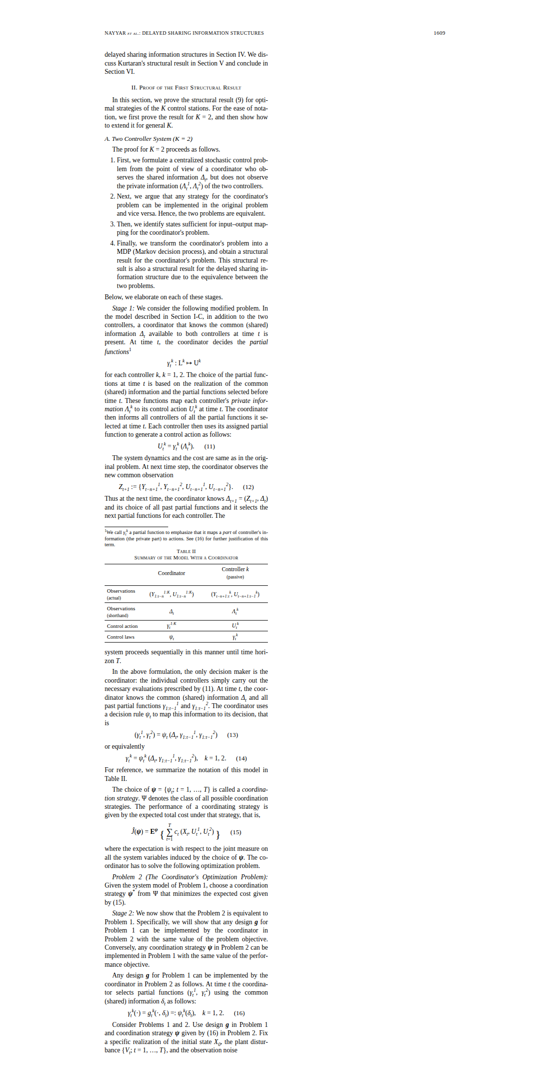NAYYAR et al.: DELAYED SHARING INFORMATION STRUCTURES
1609
delayed sharing information structures in Section IV. We discuss Kurtaran's structural result in Section V and conclude in Section VI.
II. Proof of the First Structural Result
In this section, we prove the structural result (9) for optimal strategies of the K control stations. For the ease of notation, we first prove the result for K = 2, and then show how to extend it for general K.
A. Two Controller System (K = 2)
The proof for K = 2 proceeds as follows.
First, we formulate a centralized stochastic control problem from the point of view of a coordinator who observes the shared information Δt, but does not observe the private information (Λt1, Λt2) of the two controllers.
Next, we argue that any strategy for the coordinator's problem can be implemented in the original problem and vice versa. Hence, the two problems are equivalent.
Then, we identify states sufficient for input–output mapping for the coordinator's problem.
Finally, we transform the coordinator's problem into a MDP (Markov decision process), and obtain a structural result for the coordinator's problem. This structural result is also a structural result for the delayed sharing information structure due to the equivalence between the two problems.
Below, we elaborate on each of these stages.
Stage 1: We consider the following modified problem. In the model described in Section I-C, in addition to the two controllers, a coordinator that knows the common (shared) information Δt available to both controllers at time t is present. At time t, the coordinator decides the partial functions 1
γtk : Lk ↦ Uk
for each controller k, k = 1, 2. The choice of the partial functions at time t is based on the realization of the common (shared) information and the partial functions selected before time t. These functions map each controller's private information Λtk to its control action Utk at time t. The coordinator then informs all controllers of all the partial functions it selected at time t. Each controller then uses its assigned partial function to generate a control action as follows:
Utk = γtk (Λtk).
(11)
The system dynamics and the cost are same as in the original problem. At next time step, the coordinator observes the new common observation
Zt+1 := {Yt−n+11, Yt−n+12, Ut−n+11, Ut−n+12}.
(12)
Thus at the next time, the coordinator knows Δt+1 = (Zt+1, Δt) and its choice of all past partial functions and it selects the next partial functions for each controller. The
1 We call γtk a partial function to emphasize that it maps a part of controller's information (the private part) to actions. See (16) for further justification of this term.
Table II
Summary of the Model With a Coordinator
| | Coordinator | Controller k (passive) |
| --- | --- | --- |
| Observations (actual) | ( Y 1:t−n 1:K , U 1:t−n 1:K ) | ( Y t−n+1:t k , U t−n+1:t−1 k ) |
| Observations (shorthand) | Δ t | Λ t k |
| Control action | γ t 1:K | U t k |
| Control laws | ψ t | γ t k |
system proceeds sequentially in this manner until time horizon T.
In the above formulation, the only decision maker is the coordinator: the individual controllers simply carry out the necessary evaluations prescribed by (11). At time t, the coordinator knows the common (shared) information Δt and all past partial functions γ1:t−11 and γ1:t−12. The coordinator uses a decision rule ψt to map this information to its decision, that is
(γt1, γt2) = ψt (Δt, γ1:t−11, γ1:t−12)
(13)
or equivalently
γtk = ψtk (Δt, γ1:t−11, γ1:t−12), k = 1, 2.
(14)
For reference, we summarize the notation of this model in Table II.
The choice of ψ = {ψt; t = 1, …, T} is called a coordination strategy. Ψ denotes the class of all possible coordination strategies. The performance of a coordinating strategy is given by the expected total cost under that strategy, that is,
Ĵ(ψ) = Eψ { T ∑ t=1 ct (Xt, Ut1, Ut2) }
(15)
where the expectation is with respect to the joint measure on all the system variables induced by the choice of ψ. The coordinator has to solve the following optimization problem.
Problem 2 (The Coordinator's Optimization Problem): Given the system model of Problem 1, choose a coordination strategy ψ* from Ψ that minimizes the expected cost given by (15).
Stage 2: We now show that the Problem 2 is equivalent to Problem 1. Specifically, we will show that any design g for Problem 1 can be implemented by the coordinator in Problem 2 with the same value of the problem objective. Conversely, any coordination strategy ψ in Problem 2 can be implemented in Problem 1 with the same value of the performance objective.
Any design g for Problem 1 can be implemented by the coordinator in Problem 2 as follows. At time t the coordinator selects partial functions (γt1, γt2) using the common (shared) information δt as follows:
γtk(·) = gtk(·, δt) =: ψtk(δt), k = 1, 2.
(16)
Consider Problems 1 and 2. Use design g in Problem 1 and coordination strategy ψ given by (16) in Problem 2. Fix a specific realization of the initial state X0, the plant disturbance {Vt; t = 1, …, T}, and the observation noise